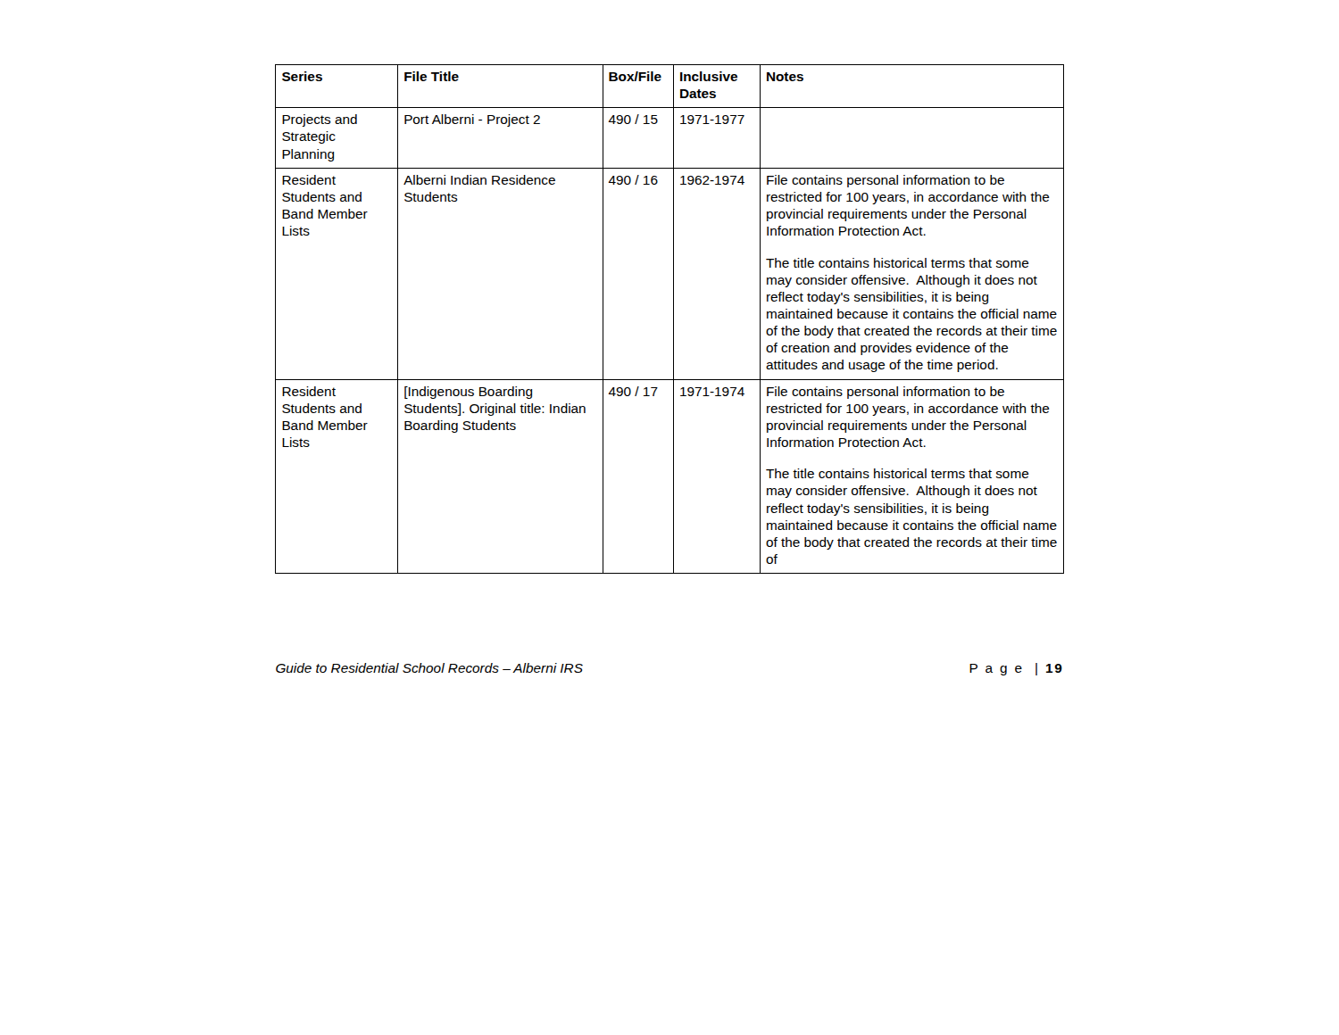| Series | File Title | Box/File | Inclusive Dates | Notes |
| --- | --- | --- | --- | --- |
| Projects and Strategic Planning | Port Alberni - Project 2 | 490 / 15 | 1971-1977 | |
| Resident Students and Band Member Lists | Alberni Indian Residence Students | 490 / 16 | 1962-1974 | File contains personal information to be restricted for 100 years, in accordance with the provincial requirements under the Personal Information Protection Act. The title contains historical terms that some may consider offensive. Although it does not reflect today's sensibilities, it is being maintained because it contains the official name of the body that created the records at their time of creation and provides evidence of the attitudes and usage of the time period. |
| Resident Students and Band Member Lists | [Indigenous Boarding Students]. Original title: Indian Boarding Students | 490 / 17 | 1971-1974 | File contains personal information to be restricted for 100 years, in accordance with the provincial requirements under the Personal Information Protection Act. The title contains historical terms that some may consider offensive. Although it does not reflect today's sensibilities, it is being maintained because it contains the official name of the body that created the records at their time of |
Guide to Residential School Records – Alberni IRS
P a g e | 19